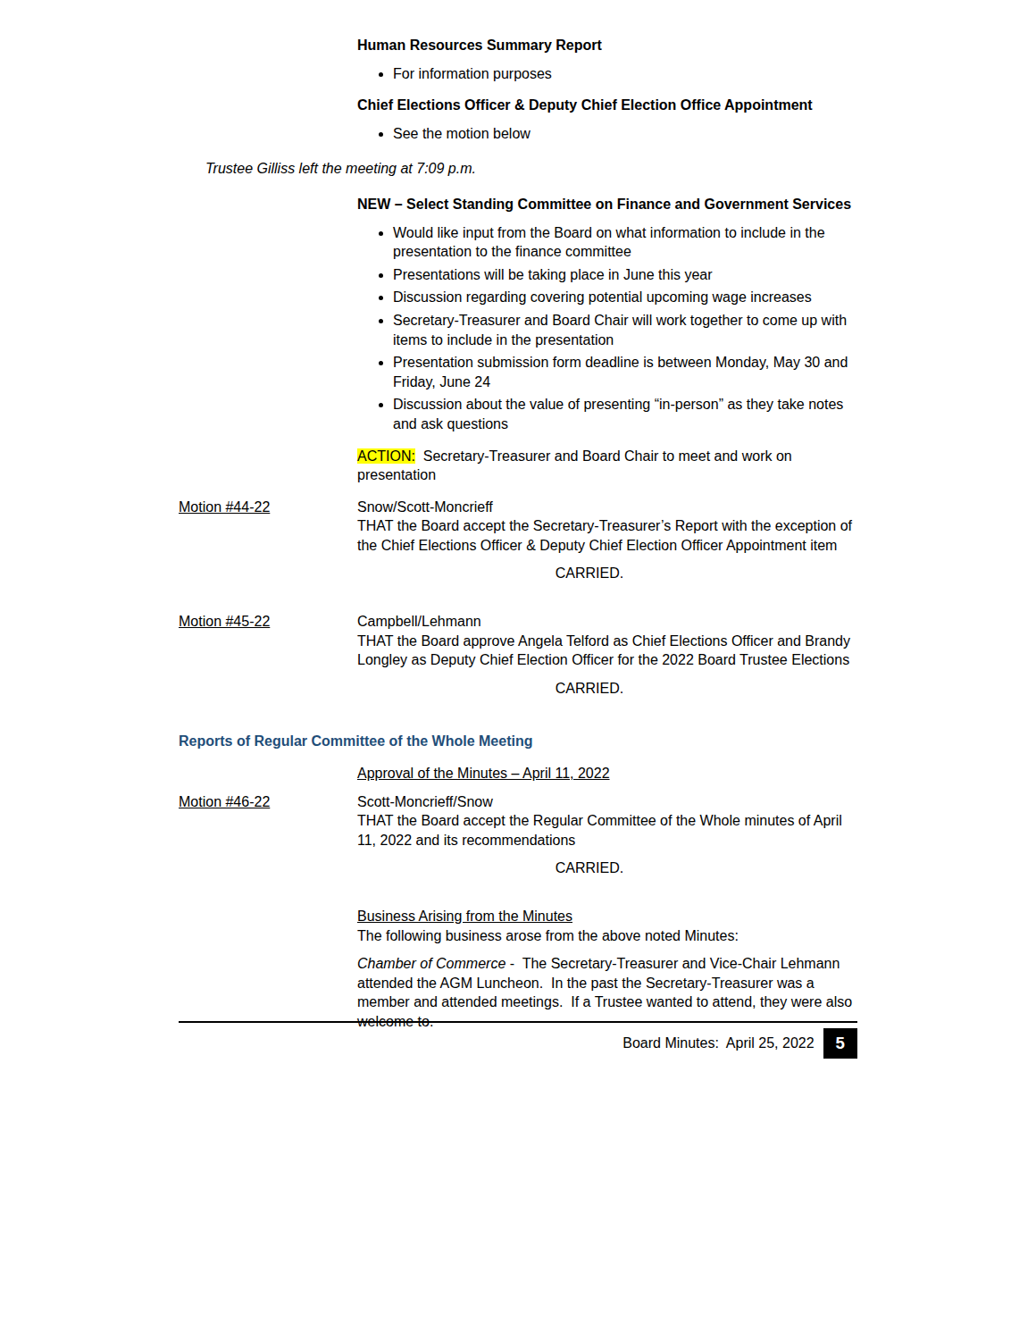Human Resources Summary Report
For information purposes
Chief Elections Officer & Deputy Chief Election Office Appointment
See the motion below
Trustee Gilliss left the meeting at 7:09 p.m.
NEW – Select Standing Committee on Finance and Government Services
Would like input from the Board on what information to include in the presentation to the finance committee
Presentations will be taking place in June this year
Discussion regarding covering potential upcoming wage increases
Secretary-Treasurer and Board Chair will work together to come up with items to include in the presentation
Presentation submission form deadline is between Monday, May 30 and Friday, June 24
Discussion about the value of presenting “in-person” as they take notes and ask questions
ACTION: Secretary-Treasurer and Board Chair to meet and work on presentation
Motion #44-22
Snow/Scott-Moncrieff
THAT the Board accept the Secretary-Treasurer’s Report with the exception of the Chief Elections Officer & Deputy Chief Election Officer Appointment item
CARRIED.
Motion #45-22
Campbell/Lehmann
THAT the Board approve Angela Telford as Chief Elections Officer and Brandy Longley as Deputy Chief Election Officer for the 2022 Board Trustee Elections
CARRIED.
Reports of Regular Committee of the Whole Meeting
Approval of the Minutes – April 11, 2022
Motion #46-22
Scott-Moncrieff/Snow
THAT the Board accept the Regular Committee of the Whole minutes of April 11, 2022 and its recommendations
CARRIED.
Business Arising from the Minutes
The following business arose from the above noted Minutes:
Chamber of Commerce - The Secretary-Treasurer and Vice-Chair Lehmann attended the AGM Luncheon. In the past the Secretary-Treasurer was a member and attended meetings. If a Trustee wanted to attend, they were also welcome to.
Board Minutes: April 25, 2022 5